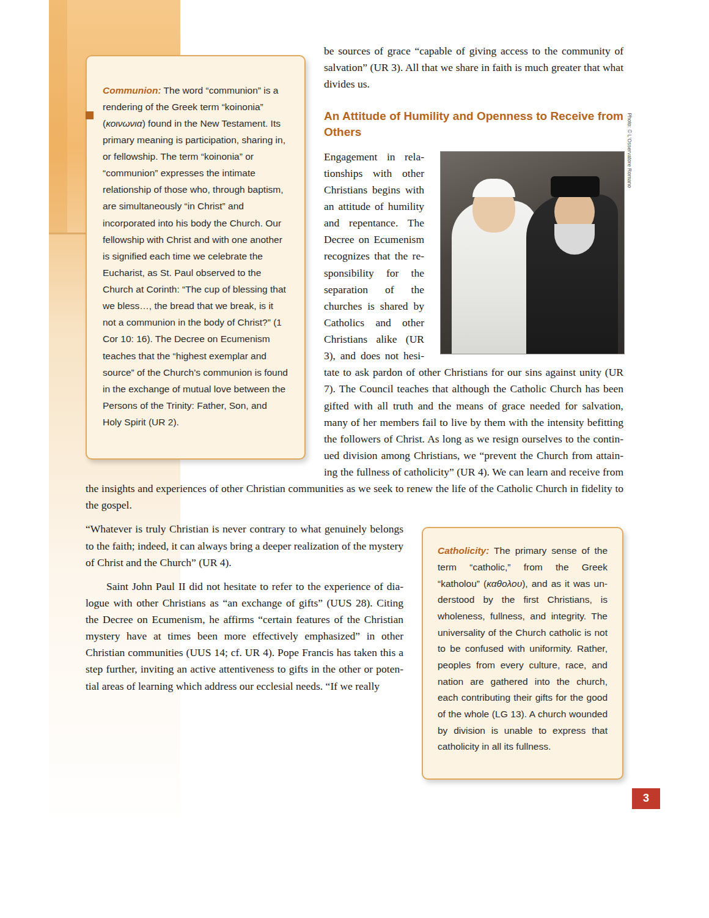Communion: The word “communion” is a rendering of the Greek term “koinonia” (κοινωνια) found in the New Testament. Its primary meaning is participation, sharing in, or fellowship. The term “koinonia” or “communion” expresses the intimate relationship of those who, through baptism, are simultaneously “in Christ” and incorporated into his body the Church. Our fellowship with Christ and with one another is signified each time we celebrate the Eucharist, as St. Paul observed to the Church at Corinth: “The cup of blessing that we bless…, the bread that we break, is it not a communion in the body of Christ?” (1 Cor 10: 16). The Decree on Ecumenism teaches that the “highest exemplar and source” of the Church’s communion is found in the exchange of mutual love between the Persons of the Trinity: Father, Son, and Holy Spirit (UR 2).
be sources of grace “capable of giving access to the community of salvation” (UR 3). All that we share in faith is much greater that what divides us.
An Attitude of Humility and Openness to Receive from Others
Photo: © L'Osservatore Romano
Engagement in relationships with other Christians begins with an attitude of humility and repentance. The Decree on Ecumenism recognizes that the responsibility for the separation of the churches is shared by Catholics and other Christians alike (UR 3), and does not hesitate to ask pardon of other Christians for our sins against unity (UR 7). The Council teaches that although the Catholic Church has been gifted with all truth and the means of grace needed for salvation, many of her members fail to live by them with the intensity befitting the followers of Christ. As long as we resign ourselves to the continued division among Christians, we “prevent the Church from attaining the fullness of catholicity” (UR 4). We can learn and receive from the insights and experiences of other Christian communities as we seek to renew the life of the Catholic Church in fidelity to the gospel.
Catholicity: The primary sense of the term “catholic,” from the Greek “katholou” (καθολου), and as it was understood by the first Christians, is wholeness, fullness, and integrity. The universality of the Church catholic is not to be confused with uniformity. Rather, peoples from every culture, race, and nation are gathered into the church, each contributing their gifts for the good of the whole (LG 13). A church wounded by division is unable to express that catholicity in all its fullness.
“Whatever is truly Christian is never contrary to what genuinely belongs to the faith; indeed, it can always bring a deeper realization of the mystery of Christ and the Church” (UR 4).
Saint John Paul II did not hesitate to refer to the experience of dialogue with other Christians as “an exchange of gifts” (UUS 28). Citing the Decree on Ecumenism, he affirms “certain features of the Christian mystery have at times been more effectively emphasized” in other Christian communities (UUS 14; cf. UR 4). Pope Francis has taken this a step further, inviting an active attentiveness to gifts in the other or potential areas of learning which address our ecclesial needs. “If we really
3